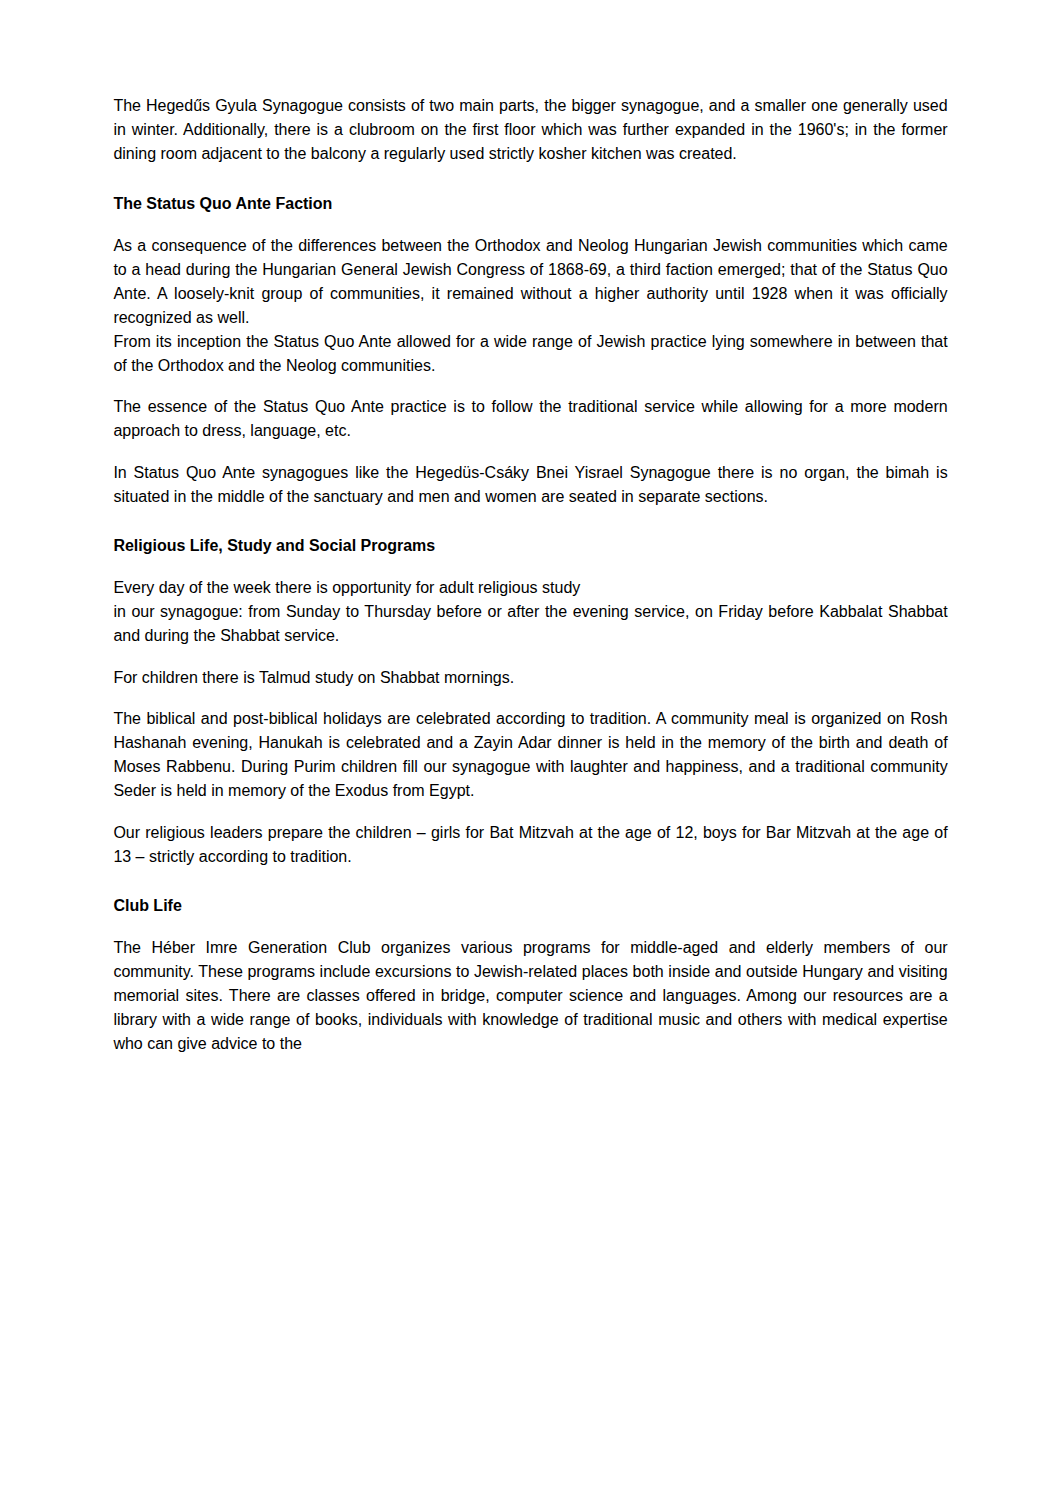The Hegedűs Gyula Synagogue consists of two main parts, the bigger synagogue, and a smaller one generally used in winter. Additionally, there is a clubroom on the first floor which was further expanded in the 1960's; in the former dining room adjacent to the balcony a regularly used strictly kosher kitchen was created.
The Status Quo Ante Faction
As a consequence of the differences between the Orthodox and Neolog Hungarian Jewish communities which came to a head during the Hungarian General Jewish Congress of 1868-69, a third faction emerged; that of the Status Quo Ante. A loosely-knit group of communities, it remained without a higher authority until 1928 when it was officially recognized as well.
From its inception the Status Quo Ante allowed for a wide range of Jewish practice lying somewhere in between that of the Orthodox and the Neolog communities.
The essence of the Status Quo Ante practice is to follow the traditional service while allowing for a more modern approach to dress, language, etc.
In Status Quo Ante synagogues like the Hegedüs-Csáky Bnei Yisrael Synagogue there is no organ, the bimah is situated in the middle of the sanctuary and men and women are seated in separate sections.
Religious Life, Study and Social Programs
Every day of the week there is opportunity for adult religious study
in our synagogue: from Sunday to Thursday before or after the evening service, on Friday before Kabbalat Shabbat and during the Shabbat service.
For children there is Talmud study on Shabbat mornings.
The biblical and post-biblical holidays are celebrated according to tradition. A community meal is organized on Rosh Hashanah evening, Hanukah is celebrated and a Zayin Adar dinner is held in the memory of the birth and death of Moses Rabbenu. During Purim children fill our synagogue with laughter and happiness, and a traditional community Seder is held in memory of the Exodus from Egypt.
Our religious leaders prepare the children – girls for Bat Mitzvah at the age of 12, boys for Bar Mitzvah at the age of 13 – strictly according to tradition.
Club Life
The Héber Imre Generation Club organizes various programs for middle-aged and elderly members of our community. These programs include excursions to Jewish-related places both inside and outside Hungary and visiting memorial sites. There are classes offered in bridge, computer science and languages. Among our resources are a library with a wide range of books, individuals with knowledge of traditional music and others with medical expertise who can give advice to the